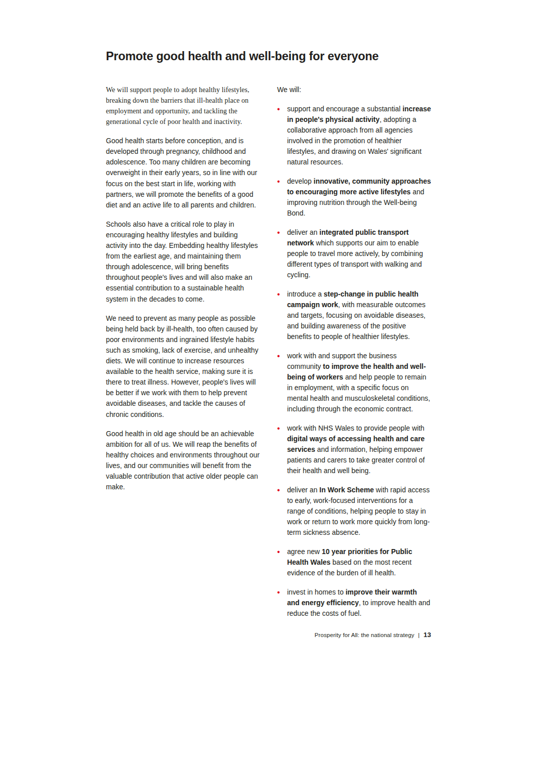Promote good health and well-being for everyone
We will support people to adopt healthy lifestyles, breaking down the barriers that ill-health place on employment and opportunity, and tackling the generational cycle of poor health and inactivity.
Good health starts before conception, and is developed through pregnancy, childhood and adolescence. Too many children are becoming overweight in their early years, so in line with our focus on the best start in life, working with partners, we will promote the benefits of a good diet and an active life to all parents and children.
Schools also have a critical role to play in encouraging healthy lifestyles and building activity into the day. Embedding healthy lifestyles from the earliest age, and maintaining them through adolescence, will bring benefits throughout people's lives and will also make an essential contribution to a sustainable health system in the decades to come.
We need to prevent as many people as possible being held back by ill-health, too often caused by poor environments and ingrained lifestyle habits such as smoking, lack of exercise, and unhealthy diets. We will continue to increase resources available to the health service, making sure it is there to treat illness. However, people's lives will be better if we work with them to help prevent avoidable diseases, and tackle the causes of chronic conditions.
Good health in old age should be an achievable ambition for all of us. We will reap the benefits of healthy choices and environments throughout our lives, and our communities will benefit from the valuable contribution that active older people can make.
We will:
support and encourage a substantial increase in people's physical activity, adopting a collaborative approach from all agencies involved in the promotion of healthier lifestyles, and drawing on Wales' significant natural resources.
develop innovative, community approaches to encouraging more active lifestyles and improving nutrition through the Well-being Bond.
deliver an integrated public transport network which supports our aim to enable people to travel more actively, by combining different types of transport with walking and cycling.
introduce a step-change in public health campaign work, with measurable outcomes and targets, focusing on avoidable diseases, and building awareness of the positive benefits to people of healthier lifestyles.
work with and support the business community to improve the health and well-being of workers and help people to remain in employment, with a specific focus on mental health and musculoskeletal conditions, including through the economic contract.
work with NHS Wales to provide people with digital ways of accessing health and care services and information, helping empower patients and carers to take greater control of their health and well being.
deliver an In Work Scheme with rapid access to early, work-focused interventions for a range of conditions, helping people to stay in work or return to work more quickly from long-term sickness absence.
agree new 10 year priorities for Public Health Wales based on the most recent evidence of the burden of ill health.
invest in homes to improve their warmth and energy efficiency, to improve health and reduce the costs of fuel.
Prosperity for All: the national strategy|13